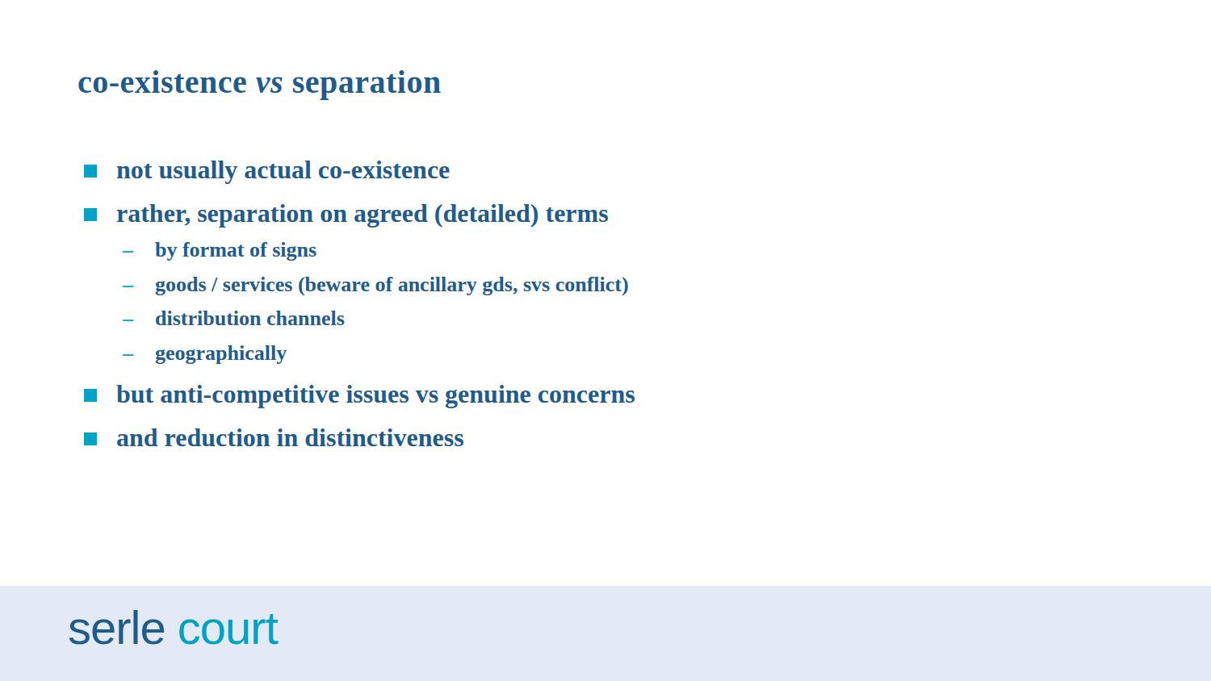co-existence vs separation
not usually actual co-existence
rather, separation on agreed (detailed) terms
by format of signs
goods / services (beware of ancillary gds, svs conflict)
distribution channels
geographically
but anti-competitive issues vs genuine concerns
and reduction in distinctiveness
serle court